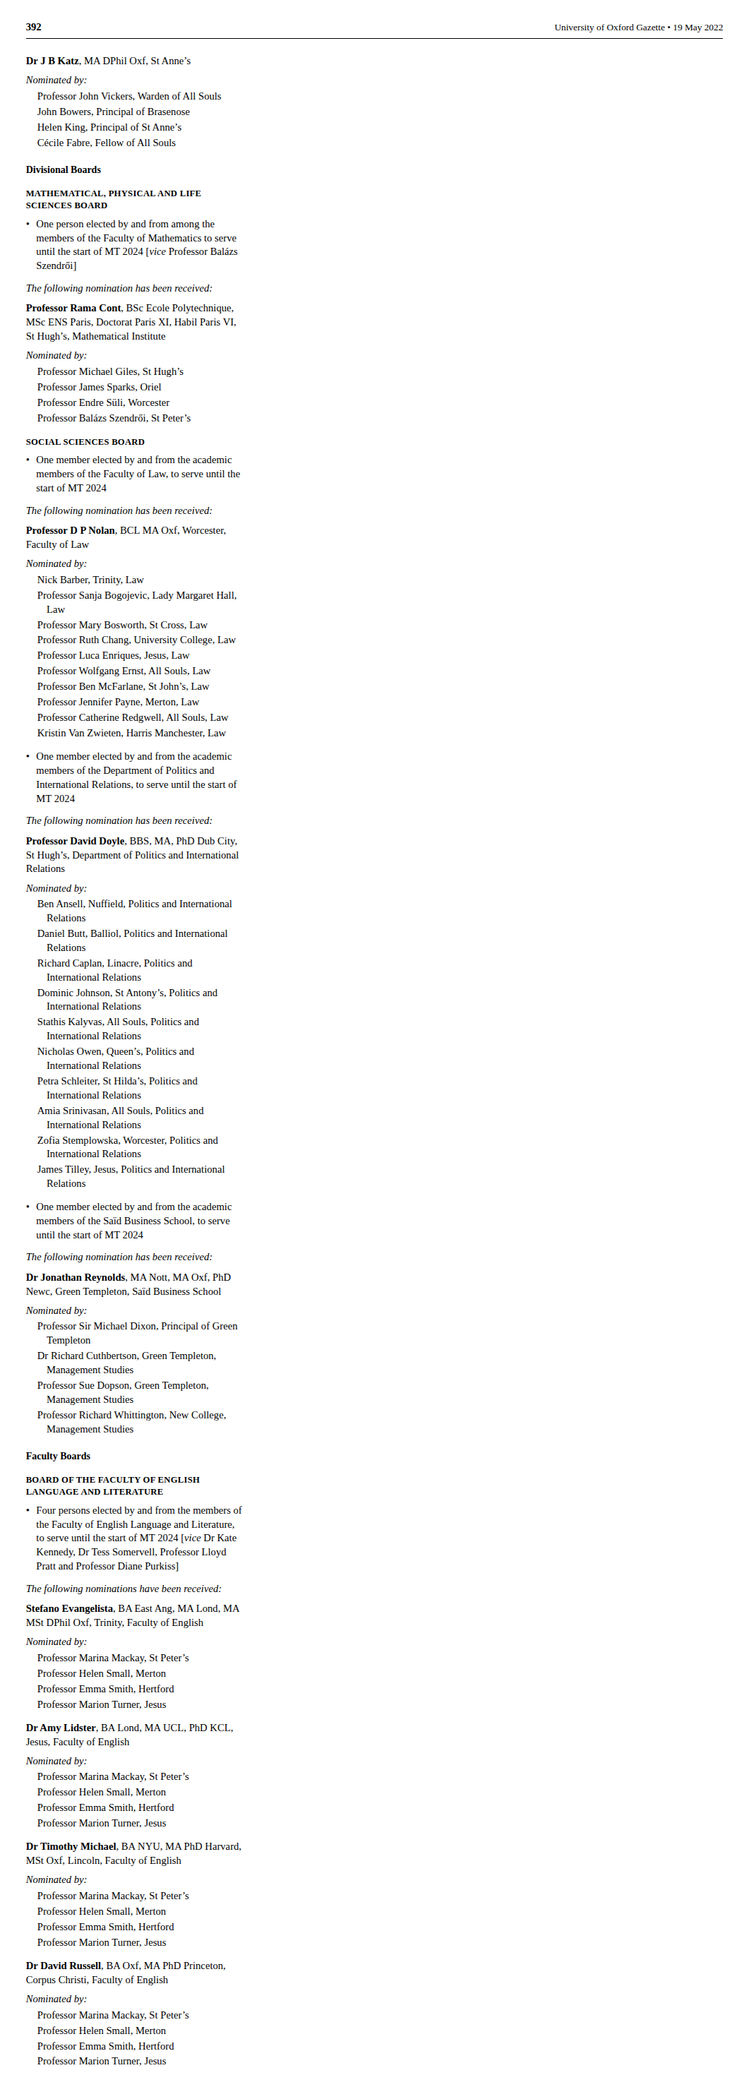392 University of Oxford Gazette • 19 May 2022
Dr J B Katz, MA DPhil Oxf, St Anne’s
Nominated by:
Professor John Vickers, Warden of All Souls
John Bowers, Principal of Brasenose
Helen King, Principal of St Anne’s
Cécile Fabre, Fellow of All Souls
Divisional Boards
Mathematical, Physical and Life Sciences Board
One person elected by and from among the members of the Faculty of Mathematics to serve until the start of MT 2024 [vice Professor Balázs Szendrői]
The following nomination has been received:
Professor Rama Cont, BSc Ecole Polytechnique, MSc ENS Paris, Doctorat Paris XI, Habil Paris VI, St Hugh’s, Mathematical Institute
Nominated by:
Professor Michael Giles, St Hugh’s
Professor James Sparks, Oriel
Professor Endre Süli, Worcester
Professor Balázs Szendrői, St Peter’s
Social Sciences Board
One member elected by and from the academic members of the Faculty of Law, to serve until the start of MT 2024
The following nomination has been received:
Professor D P Nolan, BCL MA Oxf, Worcester, Faculty of Law
Nominated by:
Nick Barber, Trinity, Law
Professor Sanja Bogojevic, Lady Margaret Hall, Law
Professor Mary Bosworth, St Cross, Law
Professor Ruth Chang, University College, Law
Professor Luca Enriques, Jesus, Law
Professor Wolfgang Ernst, All Souls, Law
Professor Ben McFarlane, St John’s, Law
Professor Jennifer Payne, Merton, Law
Professor Catherine Redgwell, All Souls, Law
Kristin Van Zwieten, Harris Manchester, Law
One member elected by and from the academic members of the Department of Politics and International Relations, to serve until the start of MT 2024
The following nomination has been received:
Professor David Doyle, BBS, MA, PhD Dub City, St Hugh’s, Department of Politics and International Relations
Nominated by:
Ben Ansell, Nuffield, Politics and International Relations
Daniel Butt, Balliol, Politics and International Relations
Richard Caplan, Linacre, Politics and International Relations
Dominic Johnson, St Antony’s, Politics and International Relations
Stathis Kalyvas, All Souls, Politics and International Relations
Nicholas Owen, Queen’s, Politics and International Relations
Petra Schleiter, St Hilda’s, Politics and International Relations
Amia Srinivasan, All Souls, Politics and International Relations
Zofia Stemplowska, Worcester, Politics and International Relations
James Tilley, Jesus, Politics and International Relations
One member elected by and from the academic members of the Saïd Business School, to serve until the start of MT 2024
The following nomination has been received:
Dr Jonathan Reynolds, MA Nott, MA Oxf, PhD Newc, Green Templeton, Saïd Business School
Nominated by:
Professor Sir Michael Dixon, Principal of Green Templeton
Dr Richard Cuthbertson, Green Templeton, Management Studies
Professor Sue Dopson, Green Templeton, Management Studies
Professor Richard Whittington, New College, Management Studies
Faculty Boards
Board of the Faculty of English Language and Literature
Four persons elected by and from the members of the Faculty of English Language and Literature, to serve until the start of MT 2024 [vice Dr Kate Kennedy, Dr Tess Somervell, Professor Lloyd Pratt and Professor Diane Purkiss]
The following nominations have been received:
Stefano Evangelista, BA East Ang, MA Lond, MA MSt DPhil Oxf, Trinity, Faculty of English
Nominated by:
Professor Marina Mackay, St Peter’s
Professor Helen Small, Merton
Professor Emma Smith, Hertford
Professor Marion Turner, Jesus
Dr Amy Lidster, BA Lond, MA UCL, PhD KCL, Jesus, Faculty of English
Nominated by:
Professor Marina Mackay, St Peter’s
Professor Helen Small, Merton
Professor Emma Smith, Hertford
Professor Marion Turner, Jesus
Dr Timothy Michael, BA NYU, MA PhD Harvard, MSt Oxf, Lincoln, Faculty of English
Nominated by:
Professor Marina Mackay, St Peter’s
Professor Helen Small, Merton
Professor Emma Smith, Hertford
Professor Marion Turner, Jesus
Dr David Russell, BA Oxf, MA PhD Princeton, Corpus Christi, Faculty of English
Nominated by:
Professor Marina Mackay, St Peter’s
Professor Helen Small, Merton
Professor Emma Smith, Hertford
Professor Marion Turner, Jesus